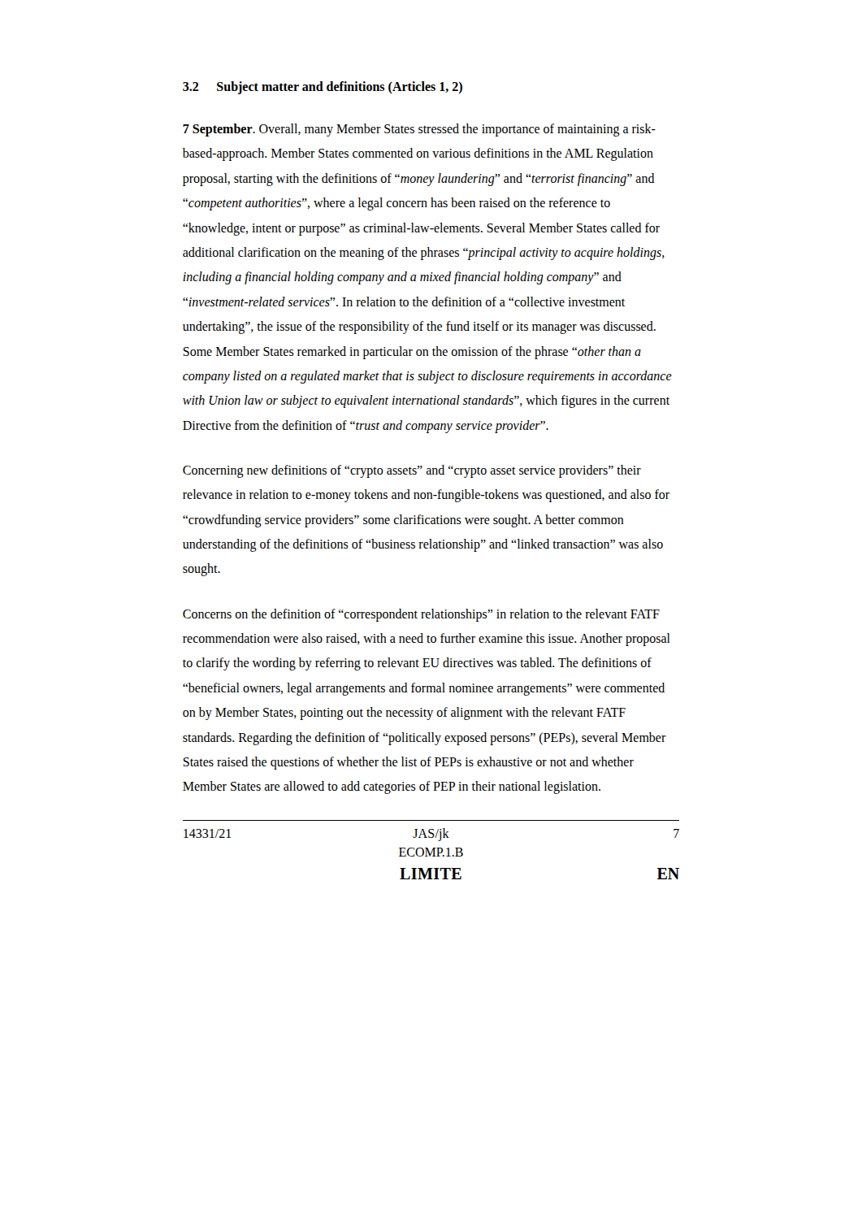3.2 Subject matter and definitions (Articles 1, 2)
7 September. Overall, many Member States stressed the importance of maintaining a risk-based-approach. Member States commented on various definitions in the AML Regulation proposal, starting with the definitions of “money laundering” and “terrorist financing” and “competent authorities”, where a legal concern has been raised on the reference to “knowledge, intent or purpose” as criminal-law-elements. Several Member States called for additional clarification on the meaning of the phrases “principal activity to acquire holdings, including a financial holding company and a mixed financial holding company” and “investment-related services”. In relation to the definition of a “collective investment undertaking”, the issue of the responsibility of the fund itself or its manager was discussed. Some Member States remarked in particular on the omission of the phrase “other than a company listed on a regulated market that is subject to disclosure requirements in accordance with Union law or subject to equivalent international standards”, which figures in the current Directive from the definition of “trust and company service provider”.
Concerning new definitions of “crypto assets” and “crypto asset service providers” their relevance in relation to e-money tokens and non-fungible-tokens was questioned, and also for “crowdfunding service providers” some clarifications were sought. A better common understanding of the definitions of “business relationship” and “linked transaction” was also sought.
Concerns on the definition of “correspondent relationships” in relation to the relevant FATF recommendation were also raised, with a need to further examine this issue. Another proposal to clarify the wording by referring to relevant EU directives was tabled. The definitions of “beneficial owners, legal arrangements and formal nominee arrangements” were commented on by Member States, pointing out the necessity of alignment with the relevant FATF standards. Regarding the definition of “politically exposed persons” (PEPs), several Member States raised the questions of whether the list of PEPs is exhaustive or not and whether Member States are allowed to add categories of PEP in their national legislation.
14331/21
JAS/jk
7
ECOMP.1.B
LIMITE
EN